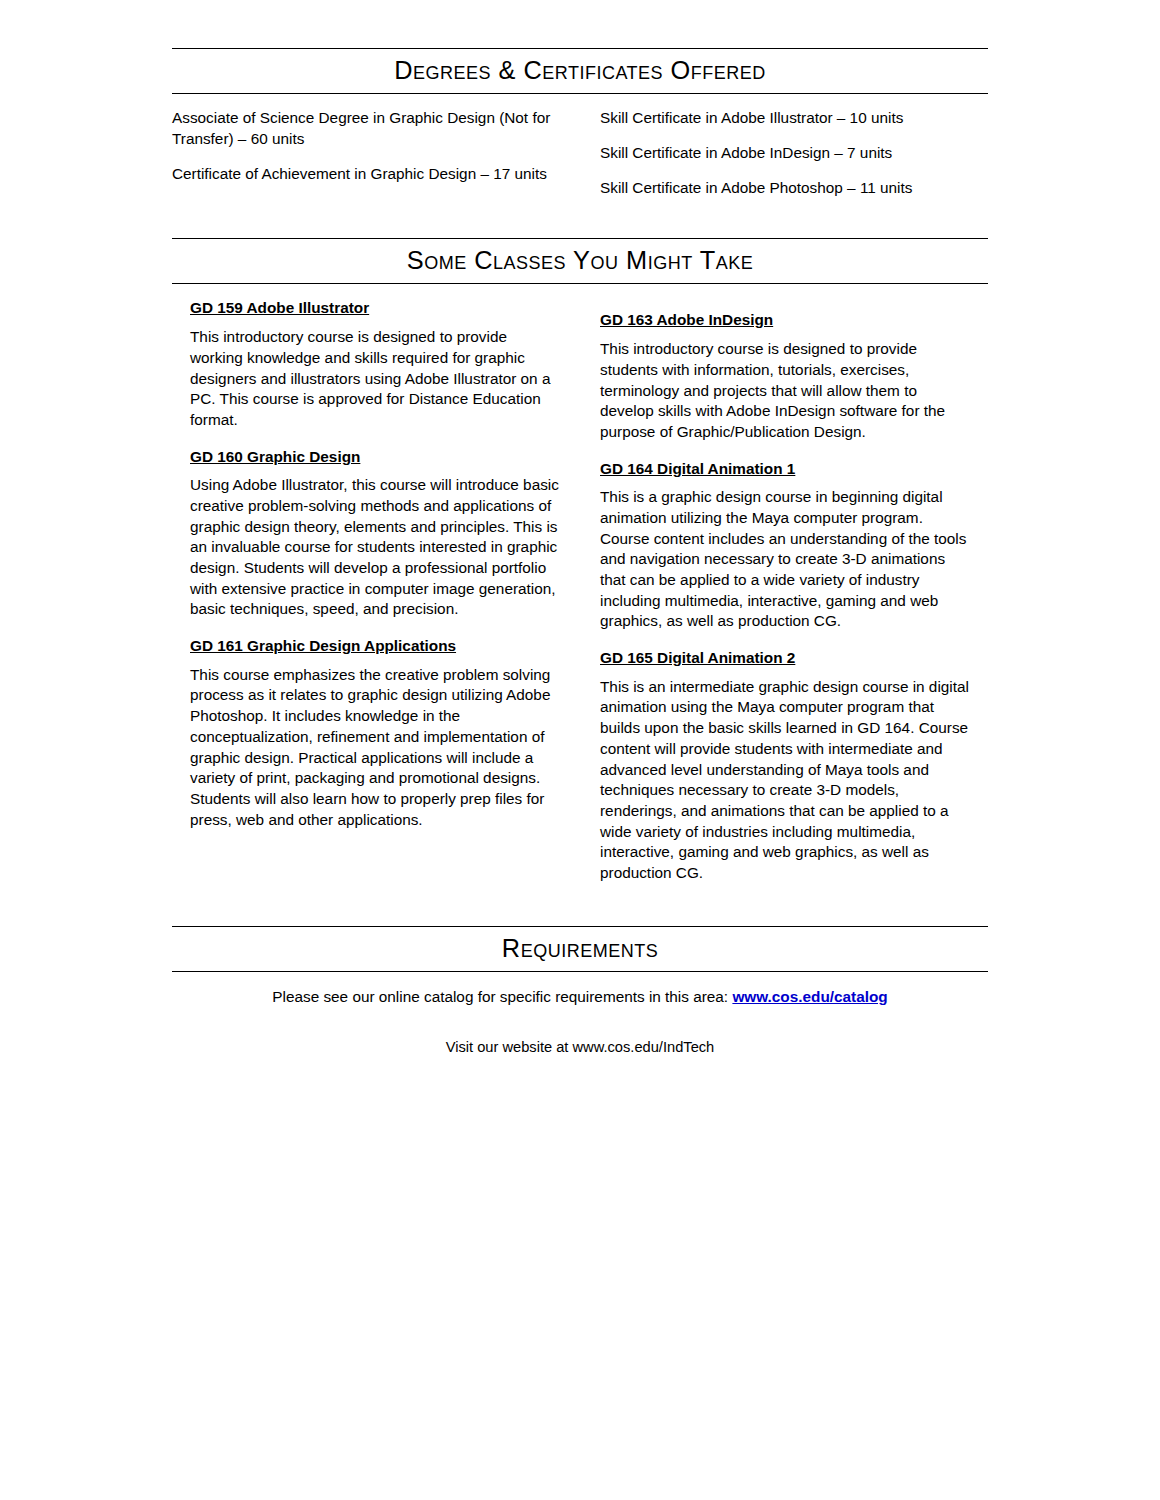Degrees & Certificates Offered
Associate of Science Degree in Graphic Design (Not for Transfer) – 60 units
Certificate of Achievement in Graphic Design – 17 units
Skill Certificate in Adobe Illustrator – 10 units
Skill Certificate in Adobe InDesign – 7 units
Skill Certificate in Adobe Photoshop – 11 units
Some Classes You Might Take
GD 159 Adobe Illustrator
This introductory course is designed to provide working knowledge and skills required for graphic designers and illustrators using Adobe Illustrator on a PC. This course is approved for Distance Education format.
GD 160 Graphic Design
Using Adobe Illustrator, this course will introduce basic creative problem-solving methods and applications of graphic design theory, elements and principles. This is an invaluable course for students interested in graphic design. Students will develop a professional portfolio with extensive practice in computer image generation, basic techniques, speed, and precision.
GD 161 Graphic Design Applications
This course emphasizes the creative problem solving process as it relates to graphic design utilizing Adobe Photoshop. It includes knowledge in the conceptualization, refinement and implementation of graphic design. Practical applications will include a variety of print, packaging and promotional designs. Students will also learn how to properly prep files for press, web and other applications.
GD 163 Adobe InDesign
This introductory course is designed to provide students with information, tutorials, exercises, terminology and projects that will allow them to develop skills with Adobe InDesign software for the purpose of Graphic/Publication Design.
GD 164 Digital Animation 1
This is a graphic design course in beginning digital animation utilizing the Maya computer program. Course content includes an understanding of the tools and navigation necessary to create 3-D animations that can be applied to a wide variety of industry including multimedia, interactive, gaming and web graphics, as well as production CG.
GD 165 Digital Animation 2
This is an intermediate graphic design course in digital animation using the Maya computer program that builds upon the basic skills learned in GD 164. Course content will provide students with intermediate and advanced level understanding of Maya tools and techniques necessary to create 3-D models, renderings, and animations that can be applied to a wide variety of industries including multimedia, interactive, gaming and web graphics, as well as production CG.
Requirements
Please see our online catalog for specific requirements in this area: www.cos.edu/catalog
Visit our website at www.cos.edu/IndTech